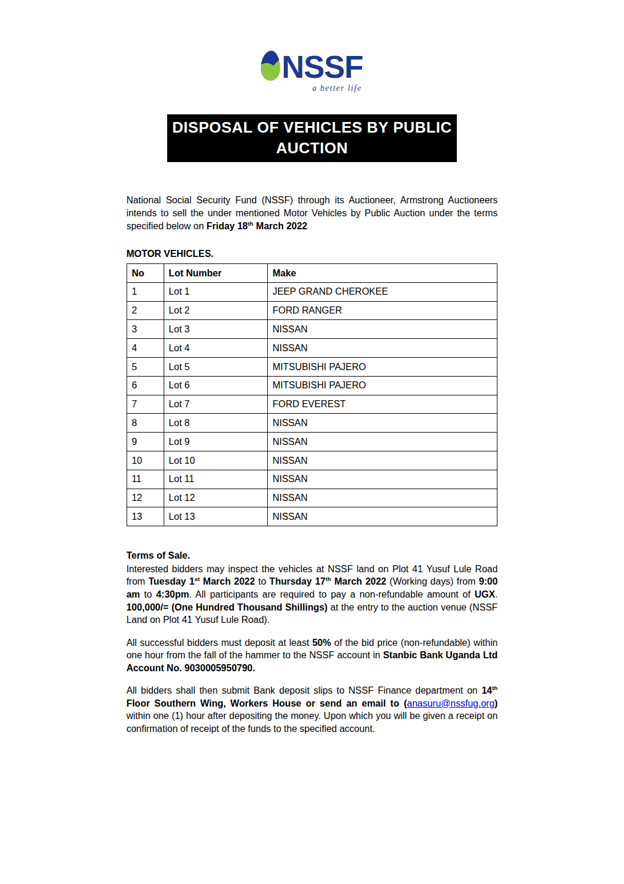NSSF
a better life
DISPOSAL OF VEHICLES BY PUBLIC AUCTION
National Social Security Fund (NSSF) through its Auctioneer, Armstrong Auctioneers intends to sell the under mentioned Motor Vehicles by Public Auction under the terms specified below on Friday 18th March 2022
MOTOR VEHICLES.
| No | Lot Number | Make |
| --- | --- | --- |
| 1 | Lot 1 | JEEP GRAND CHEROKEE |
| 2 | Lot 2 | FORD RANGER |
| 3 | Lot 3 | NISSAN |
| 4 | Lot 4 | NISSAN |
| 5 | Lot 5 | MITSUBISHI PAJERO |
| 6 | Lot 6 | MITSUBISHI PAJERO |
| 7 | Lot 7 | FORD EVEREST |
| 8 | Lot 8 | NISSAN |
| 9 | Lot 9 | NISSAN |
| 10 | Lot 10 | NISSAN |
| 11 | Lot 11 | NISSAN |
| 12 | Lot 12 | NISSAN |
| 13 | Lot 13 | NISSAN |
Terms of Sale.
Interested bidders may inspect the vehicles at NSSF land on Plot 41 Yusuf Lule Road from Tuesday 1st March 2022 to Thursday 17th March 2022 (Working days) from 9:00 am to 4:30pm. All participants are required to pay a non-refundable amount of UGX. 100,000/= (One Hundred Thousand Shillings) at the entry to the auction venue (NSSF Land on Plot 41 Yusuf Lule Road).
All successful bidders must deposit at least 50% of the bid price (non-refundable) within one hour from the fall of the hammer to the NSSF account in Stanbic Bank Uganda Ltd Account No. 9030005950790.
All bidders shall then submit Bank deposit slips to NSSF Finance department on 14th Floor Southern Wing, Workers House or send an email to (anasuru@nssfug.org) within one (1) hour after depositing the money. Upon which you will be given a receipt on confirmation of receipt of the funds to the specified account.